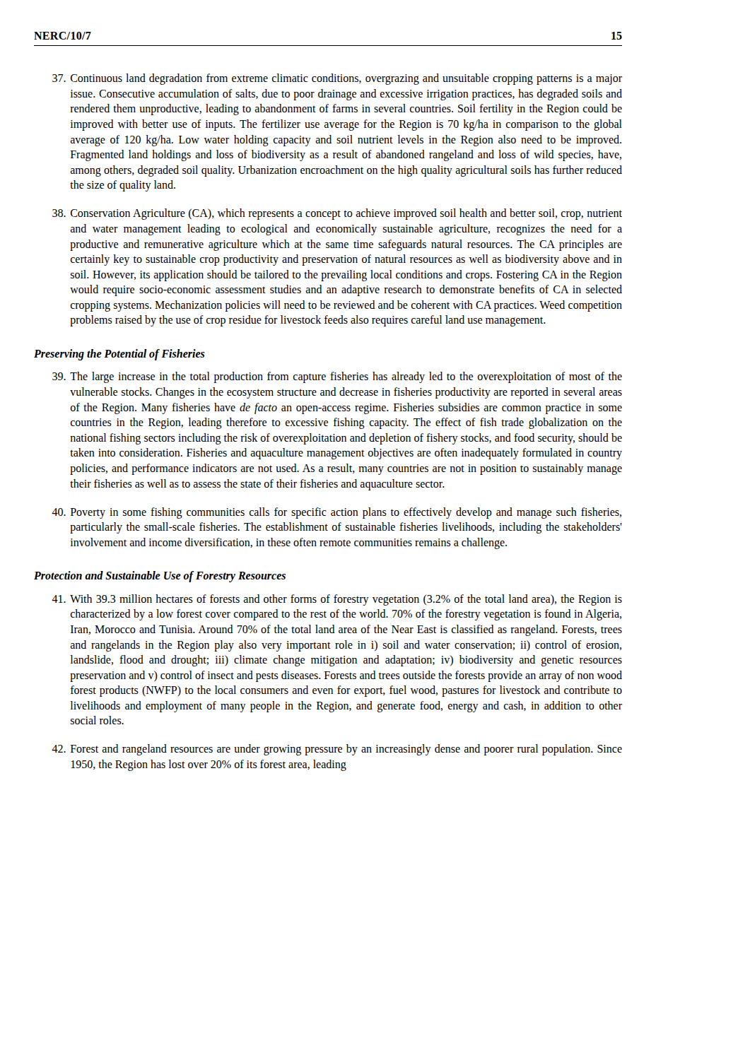NERC/10/7 15
37. Continuous land degradation from extreme climatic conditions, overgrazing and unsuitable cropping patterns is a major issue. Consecutive accumulation of salts, due to poor drainage and excessive irrigation practices, has degraded soils and rendered them unproductive, leading to abandonment of farms in several countries. Soil fertility in the Region could be improved with better use of inputs. The fertilizer use average for the Region is 70 kg/ha in comparison to the global average of 120 kg/ha. Low water holding capacity and soil nutrient levels in the Region also need to be improved. Fragmented land holdings and loss of biodiversity as a result of abandoned rangeland and loss of wild species, have, among others, degraded soil quality. Urbanization encroachment on the high quality agricultural soils has further reduced the size of quality land.
38. Conservation Agriculture (CA), which represents a concept to achieve improved soil health and better soil, crop, nutrient and water management leading to ecological and economically sustainable agriculture, recognizes the need for a productive and remunerative agriculture which at the same time safeguards natural resources. The CA principles are certainly key to sustainable crop productivity and preservation of natural resources as well as biodiversity above and in soil. However, its application should be tailored to the prevailing local conditions and crops. Fostering CA in the Region would require socio-economic assessment studies and an adaptive research to demonstrate benefits of CA in selected cropping systems. Mechanization policies will need to be reviewed and be coherent with CA practices. Weed competition problems raised by the use of crop residue for livestock feeds also requires careful land use management.
Preserving the Potential of Fisheries
39. The large increase in the total production from capture fisheries has already led to the overexploitation of most of the vulnerable stocks. Changes in the ecosystem structure and decrease in fisheries productivity are reported in several areas of the Region. Many fisheries have de facto an open-access regime. Fisheries subsidies are common practice in some countries in the Region, leading therefore to excessive fishing capacity. The effect of fish trade globalization on the national fishing sectors including the risk of overexploitation and depletion of fishery stocks, and food security, should be taken into consideration. Fisheries and aquaculture management objectives are often inadequately formulated in country policies, and performance indicators are not used. As a result, many countries are not in position to sustainably manage their fisheries as well as to assess the state of their fisheries and aquaculture sector.
40. Poverty in some fishing communities calls for specific action plans to effectively develop and manage such fisheries, particularly the small-scale fisheries. The establishment of sustainable fisheries livelihoods, including the stakeholders' involvement and income diversification, in these often remote communities remains a challenge.
Protection and Sustainable Use of Forestry Resources
41. With 39.3 million hectares of forests and other forms of forestry vegetation (3.2% of the total land area), the Region is characterized by a low forest cover compared to the rest of the world. 70% of the forestry vegetation is found in Algeria, Iran, Morocco and Tunisia. Around 70% of the total land area of the Near East is classified as rangeland. Forests, trees and rangelands in the Region play also very important role in i) soil and water conservation; ii) control of erosion, landslide, flood and drought; iii) climate change mitigation and adaptation; iv) biodiversity and genetic resources preservation and v) control of insect and pests diseases. Forests and trees outside the forests provide an array of non wood forest products (NWFP) to the local consumers and even for export, fuel wood, pastures for livestock and contribute to livelihoods and employment of many people in the Region, and generate food, energy and cash, in addition to other social roles.
42. Forest and rangeland resources are under growing pressure by an increasingly dense and poorer rural population. Since 1950, the Region has lost over 20% of its forest area, leading